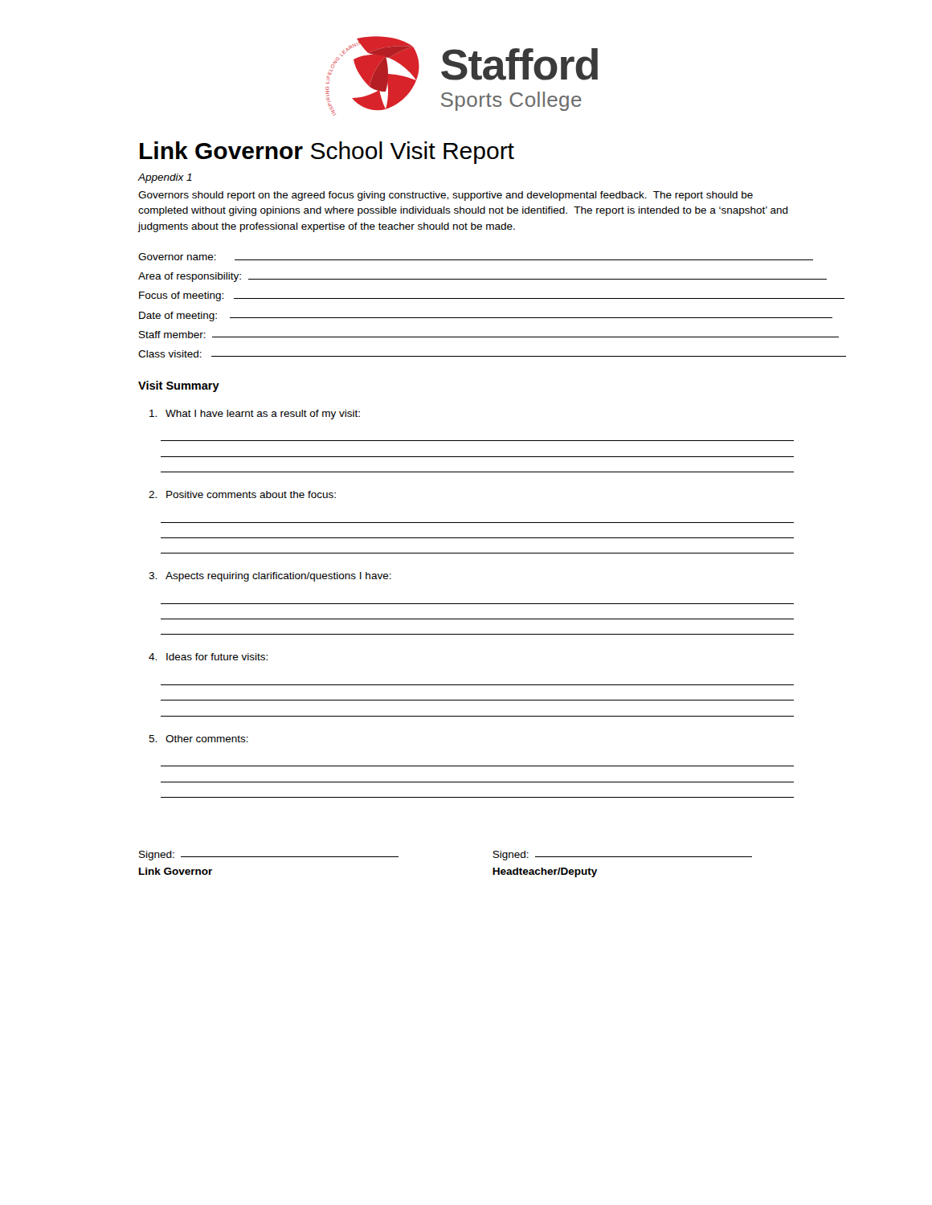INSPIRING LIFELONG LEARNING
Stafford
Sports College
Link Governor School Visit Report
Appendix 1
Governors should report on the agreed focus giving constructive, supportive and developmental feedback. The report should be completed without giving opinions and where possible individuals should not be identified. The report is intended to be a ‘snapshot’ and judgments about the professional expertise of the teacher should not be made.
Governor name:
Area of responsibility:
Focus of meeting:
Date of meeting:
Staff member:
Class visited:
Visit Summary
What I have learnt as a result of my visit:
Positive comments about the focus:
Aspects requiring clarification/questions I have:
Ideas for future visits:
Other comments:
Signed:
Link Governor
Signed:
Headteacher/Deputy